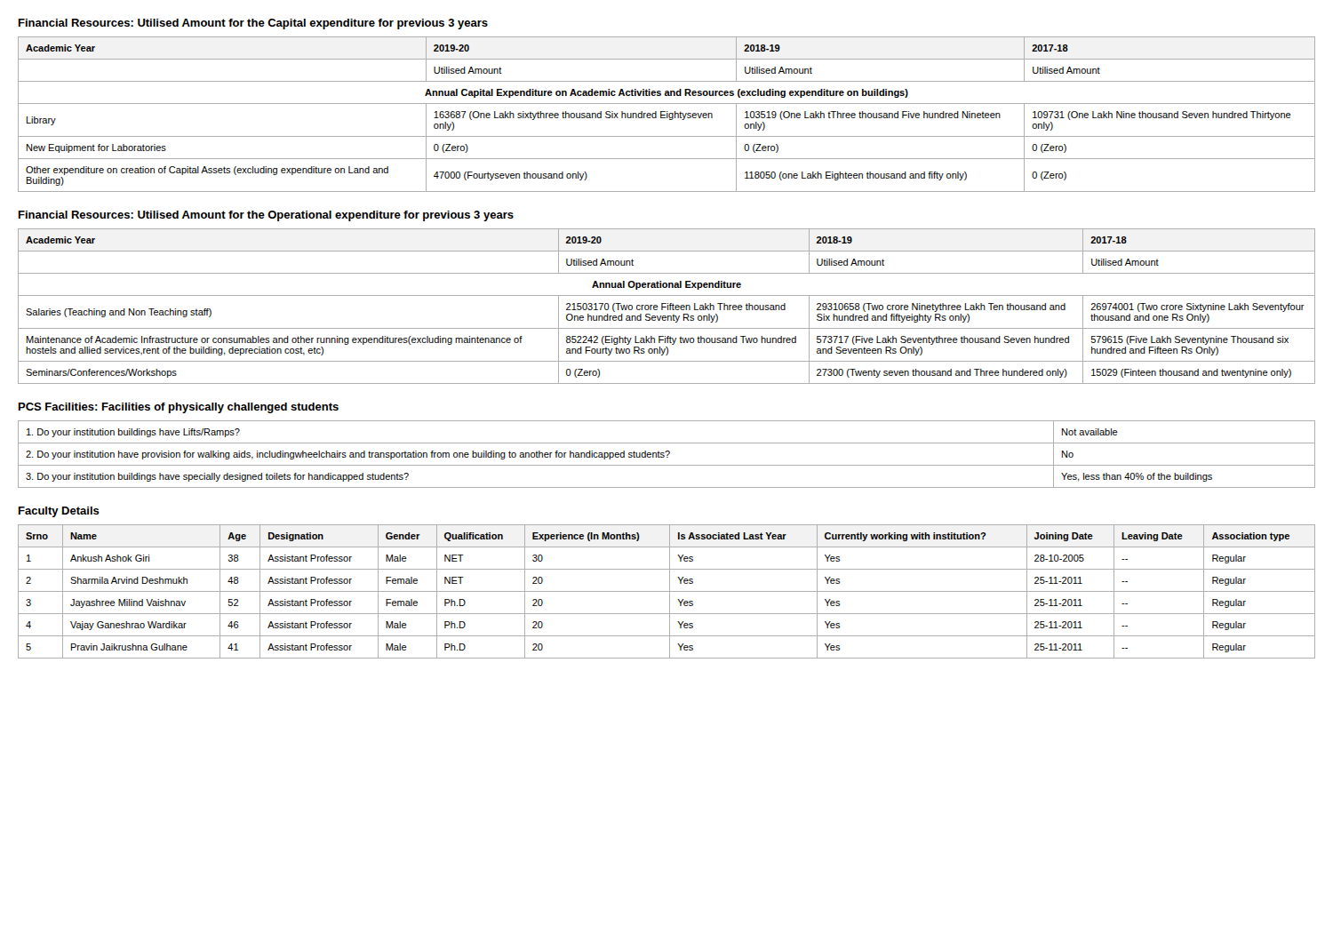Financial Resources: Utilised Amount for the Capital expenditure for previous 3 years
| Academic Year | 2019-20 | 2018-19 | 2017-18 |
| --- | --- | --- | --- |
| | Utilised Amount | Utilised Amount | Utilised Amount |
| Annual Capital Expenditure on Academic Activities and Resources (excluding expenditure on buildings) |
| Library | 163687 (One Lakh sixtythree thousand Six hundred Eightyseven only) | 103519 (One Lakh tThree thousand Five hundred Nineteen only) | 109731 (One Lakh Nine thousand Seven hundred Thirtyone only) |
| New Equipment for Laboratories | 0 (Zero) | 0 (Zero) | 0 (Zero) |
| Other expenditure on creation of Capital Assets (excluding expenditure on Land and Building) | 47000 (Fourtyseven thousand only) | 118050 (one Lakh Eighteen thousand and fifty only) | 0 (Zero) |
Financial Resources: Utilised Amount for the Operational expenditure for previous 3 years
| Academic Year | 2019-20 | 2018-19 | 2017-18 |
| --- | --- | --- | --- |
| | Utilised Amount | Utilised Amount | Utilised Amount |
| Annual Operational Expenditure |
| Salaries (Teaching and Non Teaching staff) | 21503170 (Two crore Fifteen Lakh Three thousand One hundred and Seventy Rs only) | 29310658 (Two crore Ninetythree Lakh Ten thousand and Six hundred and fiftyeighty Rs only) | 26974001 (Two crore Sixtynine Lakh Seventyfour thousand and one Rs Only) |
| Maintenance of Academic Infrastructure or consumables and other running expenditures(excluding maintenance of hostels and allied services,rent of the building, depreciation cost, etc) | 852242 (Eighty Lakh Fifty two thousand Two hundred and Fourty two Rs only) | 573717 (Five Lakh Seventythree thousand Seven hundred and Seventeen Rs Only) | 579615 (Five Lakh Seventynine Thousand six hundred and Fifteen Rs Only) |
| Seminars/Conferences/Workshops | 0 (Zero) | 27300 (Twenty seven thousand and Three hundered only) | 15029 (Finteen thousand and twentynine only) |
PCS Facilities: Facilities of physically challenged students
| 1. Do your institution buildings have Lifts/Ramps? | Not available |
| 2. Do your institution have provision for walking aids, includingwheelchairs and transportation from one building to another for handicapped students? | No |
| 3. Do your institution buildings have specially designed toilets for handicapped students? | Yes, less than 40% of the buildings |
Faculty Details
| Srno | Name | Age | Designation | Gender | Qualification | Experience (In Months) | Is Associated Last Year | Currently working with institution? | Joining Date | Leaving Date | Association type |
| --- | --- | --- | --- | --- | --- | --- | --- | --- | --- | --- | --- |
| 1 | Ankush Ashok Giri | 38 | Assistant Professor | Male | NET | 30 | Yes | Yes | 28-10-2005 | -- | Regular |
| 2 | Sharmila Arvind Deshmukh | 48 | Assistant Professor | Female | NET | 20 | Yes | Yes | 25-11-2011 | -- | Regular |
| 3 | Jayashree Milind Vaishnav | 52 | Assistant Professor | Female | Ph.D | 20 | Yes | Yes | 25-11-2011 | -- | Regular |
| 4 | Vajay Ganeshrao Wardikar | 46 | Assistant Professor | Male | Ph.D | 20 | Yes | Yes | 25-11-2011 | -- | Regular |
| 5 | Pravin Jaikrushna Gulhane | 41 | Assistant Professor | Male | Ph.D | 20 | Yes | Yes | 25-11-2011 | -- | Regular |